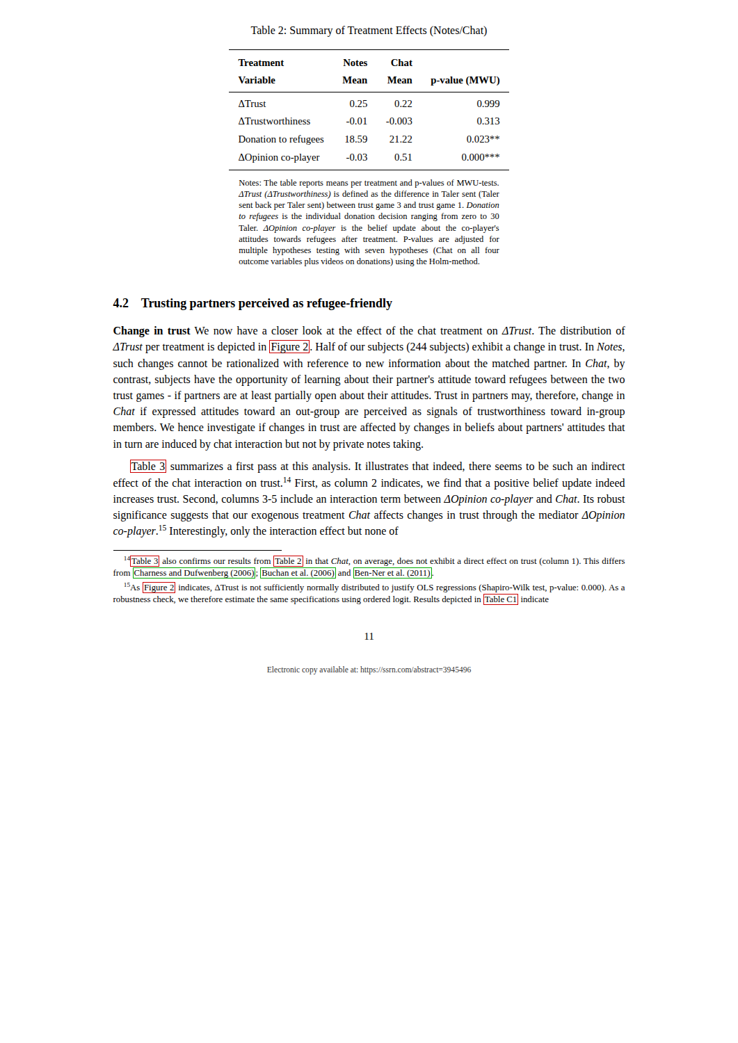Table 2: Summary of Treatment Effects (Notes/Chat)
| Treatment | Notes | Chat | |
| --- | --- | --- | --- |
| Variable | Mean | Mean | p-value (MWU) |
| ΔTrust | 0.25 | 0.22 | 0.999 |
| ΔTrustworthiness | -0.01 | -0.003 | 0.313 |
| Donation to refugees | 18.59 | 21.22 | 0.023** |
| ΔOpinion co-player | -0.03 | 0.51 | 0.000*** |
Notes: The table reports means per treatment and p-values of MWU-tests. ΔTrust (ΔTrustworthiness) is defined as the difference in Taler sent (Taler sent back per Taler sent) between trust game 3 and trust game 1. Donation to refugees is the individual donation decision ranging from zero to 30 Taler. ΔOpinion co-player is the belief update about the co-player's attitudes towards refugees after treatment. P-values are adjusted for multiple hypotheses testing with seven hypotheses (Chat on all four outcome variables plus videos on donations) using the Holm-method.
4.2 Trusting partners perceived as refugee-friendly
Change in trust We now have a closer look at the effect of the chat treatment on ΔTrust. The distribution of ΔTrust per treatment is depicted in Figure 2. Half of our subjects (244 subjects) exhibit a change in trust. In Notes, such changes cannot be rationalized with reference to new information about the matched partner. In Chat, by contrast, subjects have the opportunity of learning about their partner's attitude toward refugees between the two trust games - if partners are at least partially open about their attitudes. Trust in partners may, therefore, change in Chat if expressed attitudes toward an out-group are perceived as signals of trustworthiness toward in-group members. We hence investigate if changes in trust are affected by changes in beliefs about partners' attitudes that in turn are induced by chat interaction but not by private notes taking.
Table 3 summarizes a first pass at this analysis. It illustrates that indeed, there seems to be such an indirect effect of the chat interaction on trust.14 First, as column 2 indicates, we find that a positive belief update indeed increases trust. Second, columns 3-5 include an interaction term between ΔOpinion co-player and Chat. Its robust significance suggests that our exogenous treatment Chat affects changes in trust through the mediator ΔOpinion co-player.15 Interestingly, only the interaction effect but none of
14Table 3 also confirms our results from Table 2 in that Chat, on average, does not exhibit a direct effect on trust (column 1). This differs from Charness and Dufwenberg (2006); Buchan et al. (2006) and Ben-Ner et al. (2011).
15As Figure 2 indicates, ΔTrust is not sufficiently normally distributed to justify OLS regressions (Shapiro-Wilk test, p-value: 0.000). As a robustness check, we therefore estimate the same specifications using ordered logit. Results depicted in Table C1 indicate
11
Electronic copy available at: https://ssrn.com/abstract=3945496